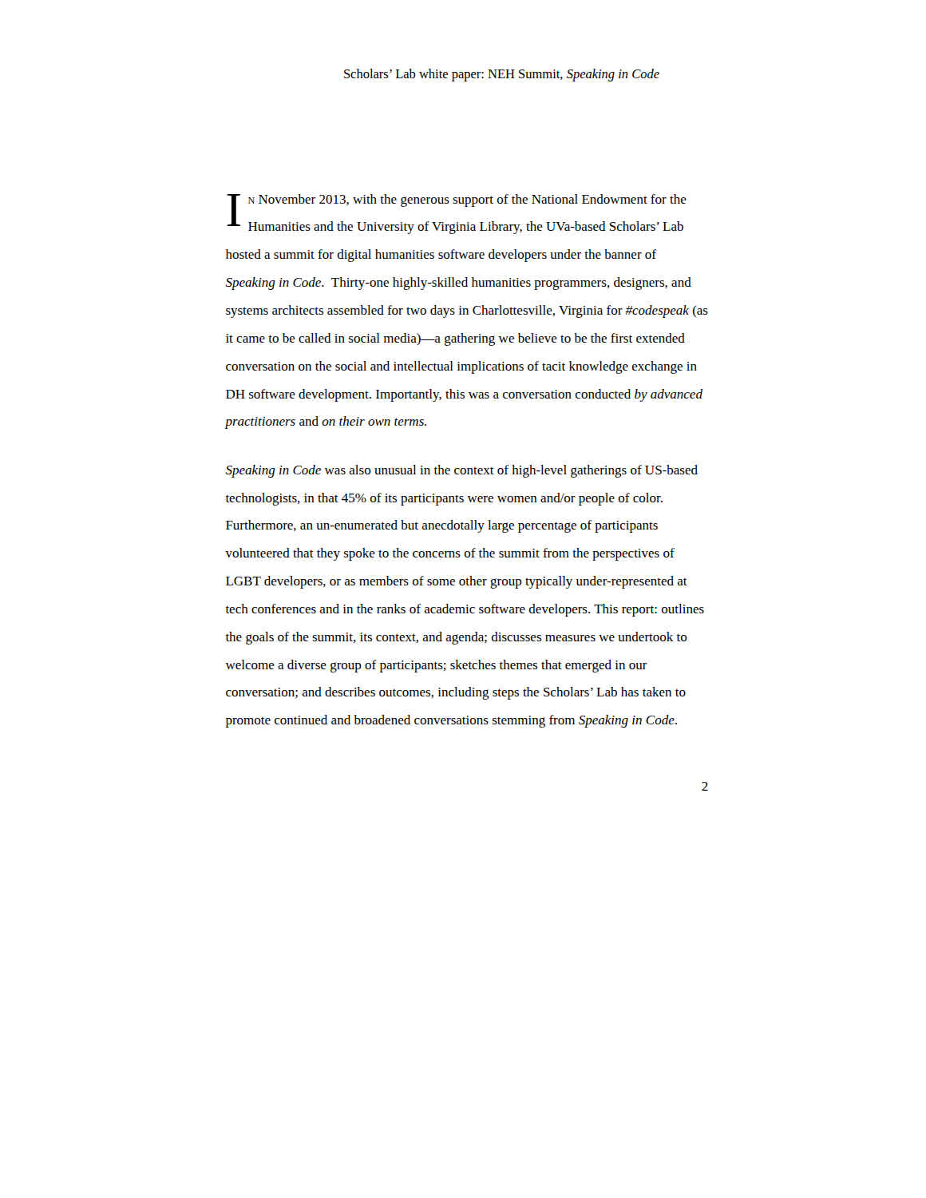Scholars’ Lab white paper: NEH Summit, Speaking in Code
In November 2013, with the generous support of the National Endowment for the Humanities and the University of Virginia Library, the UVa-based Scholars’ Lab hosted a summit for digital humanities software developers under the banner of Speaking in Code. Thirty-one highly-skilled humanities programmers, designers, and systems architects assembled for two days in Charlottesville, Virginia for #codespeak (as it came to be called in social media)—a gathering we believe to be the first extended conversation on the social and intellectual implications of tacit knowledge exchange in DH software development. Importantly, this was a conversation conducted by advanced practitioners and on their own terms.
Speaking in Code was also unusual in the context of high-level gatherings of US-based technologists, in that 45% of its participants were women and/or people of color. Furthermore, an un-enumerated but anecdotally large percentage of participants volunteered that they spoke to the concerns of the summit from the perspectives of LGBT developers, or as members of some other group typically under-represented at tech conferences and in the ranks of academic software developers. This report: outlines the goals of the summit, its context, and agenda; discusses measures we undertook to welcome a diverse group of participants; sketches themes that emerged in our conversation; and describes outcomes, including steps the Scholars’ Lab has taken to promote continued and broadened conversations stemming from Speaking in Code.
2